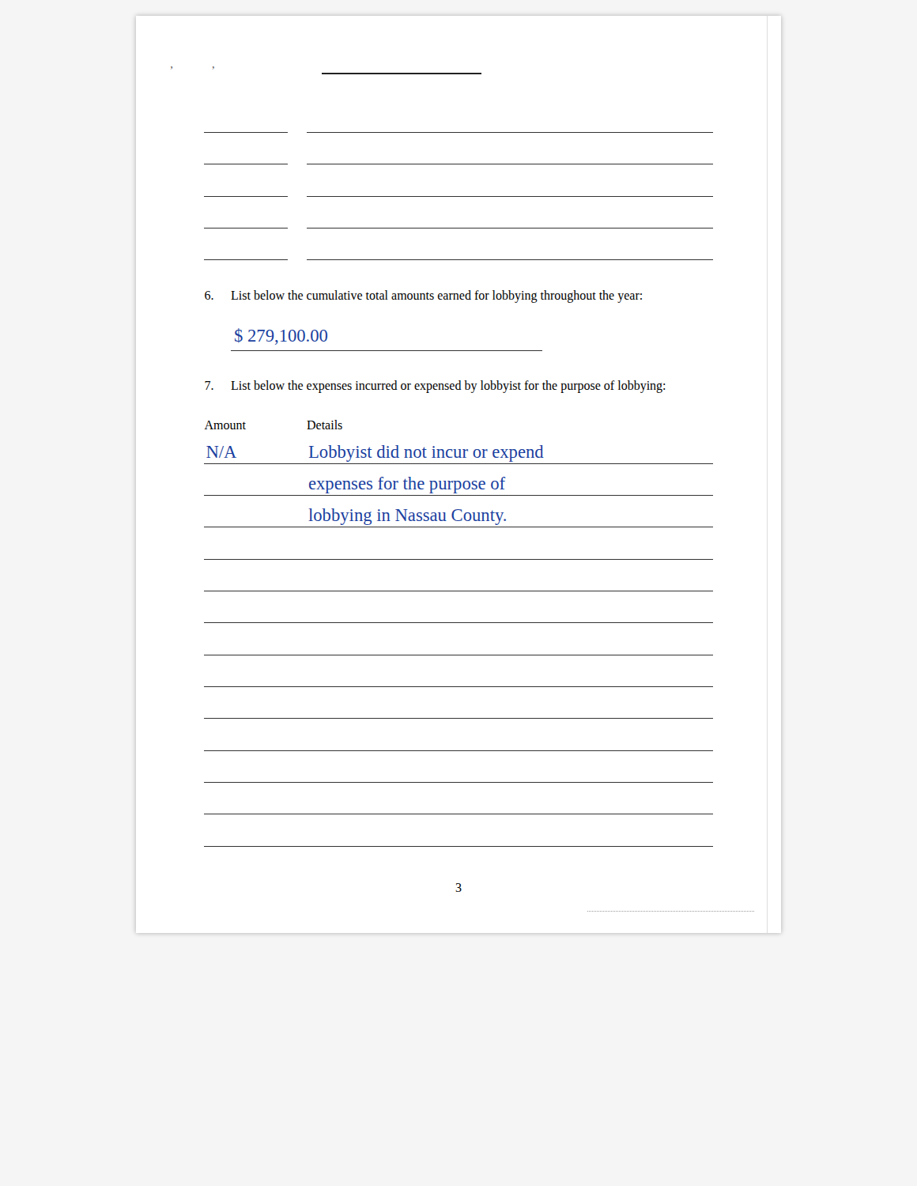, ,
6. List below the cumulative total amounts earned for lobbying throughout the year:
$ 279,100.00
7. List below the expenses incurred or expensed by lobbyist for the purpose of lobbying:
Amount Details
| N/A | Lobbyist did not incur or expend |
| | expenses for the purpose of |
| | lobbying in Nassau County. |
3